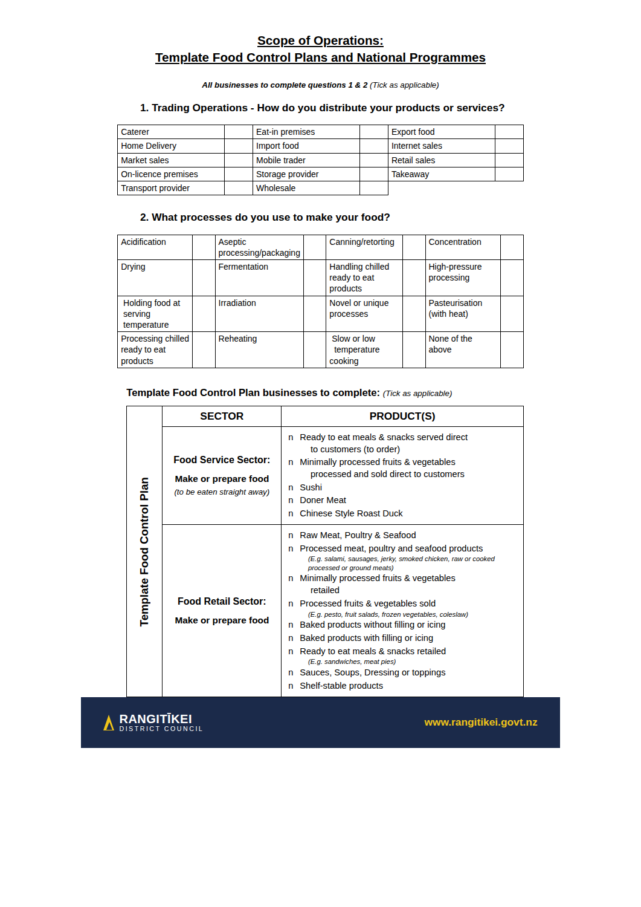Scope of Operations:
Template Food Control Plans and National Programmes
All businesses to complete questions 1 & 2 (Tick as applicable)
1. Trading Operations - How do you distribute your products or services?
| Caterer | | Eat-in premises | | Export food | |
| Home Delivery | | Import food | | Internet sales | |
| Market sales | | Mobile trader | | Retail sales | |
| On-licence premises | | Storage provider | | Takeaway | |
| Transport provider | | Wholesale | | | |
2. What processes do you use to make your food?
| Acidification | | Aseptic processing/packaging | | Canning/retorting | | Concentration | |
| Drying | | Fermentation | | Handling chilled ready to eat products | | High-pressure processing | |
| Holding food at serving temperature | | Irradiation | | Novel or unique processes | | Pasteurisation (with heat) | |
| Processing chilled ready to eat products | | Reheating | | Slow or low temperature cooking | | None of the above | |
Template Food Control Plan businesses to complete: (Tick as applicable)
| Template Food Control Plan | SECTOR | PRODUCT(S) |
| Food Service Sector: Make or prepare food (to be eaten straight away) | Ready to eat meals & snacks served direct to customers (to order) Minimally processed fruits & vegetables processed and sold direct to customers Sushi Doner Meat Chinese Style Roast Duck |
| Food Retail Sector: Make or prepare food | Raw Meat, Poultry & Seafood Processed meat, poultry and seafood products (E.g. salami, sausages, jerky, smoked chicken, raw or cooked processed or ground meats) Minimally processed fruits & vegetables retailed Processed fruits & vegetables sold (E.g. pesto, fruit salads, frozen vegetables, coleslaw) Baked products without filling or icing Baked products with filling or icing Ready to eat meals & snacks retailed (E.g. sandwiches, meat pies) Sauces, Soups, Dressing or toppings Shelf-stable products |
RANGITĪKEI
DISTRICT COUNCIL
www.rangitikei.govt.nz